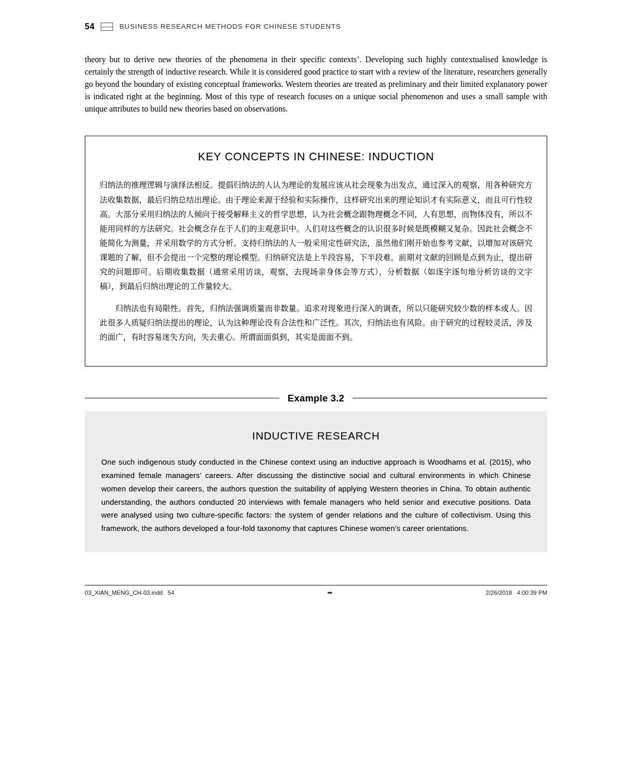54 BUSINESS RESEARCH METHODS FOR CHINESE STUDENTS
theory but to derive new theories of the phenomena in their specific contexts’. Developing such highly contextualised knowledge is certainly the strength of inductive research. While it is considered good practice to start with a review of the literature, researchers generally go beyond the boundary of existing conceptual frameworks. Western theories are treated as preliminary and their limited explanatory power is indicated right at the beginning. Most of this type of research focuses on a unique social phenomenon and uses a small sample with unique attributes to build new theories based on observations.
KEY CONCEPTS IN CHINESE: INDUCTION
归纳法的推理逻辑与演绎法相反。提倡归纳法的人认为理论的发展应该从社会现象为出发点，通过深入的观察，用各种研究方法收集数据，最后归纳总结出理论。由于理论来源于经验和实际操作，这样研究出来的理论知识才有实际意义，而且可行性较高。大部分采用归纳法的人倾向于接受解释主义的哲学思想，认为社会概念跟物理概念不同，人有思想，而物体没有，所以不能用同样的方法研究。社会概念存在于人们的主观意识中。人们对这些概念的认识很多时候是既模糊又复杂。因此社会概念不能简化为测量，并采用数学的方式分析。支持归纳法的人一般采用定性研究法，虽然他们刚开始也参考文献，以增加对该研究课题的了解，但不会提出一个完整的理论模型。归纳研究法是上半段容易，下半段难。前期对文献的回顾是点到为止，提出研究的问题即可。后期收集数据（通常采用访谈，观察，去现场亲身体会等方式），分析数据（如逐字逐句地分析访谈的文字稿），到最后归纳出理论的工作量较大。
归纳法也有局限性。首先，归纳法强调质量而非数量。追求对现象进行深入的调查，所以只能研究较少数的样本或人。因此很多人质疑归纳法提出的理论，认为这种理论没有合法性和广泛性。其次，归纳法也有风险。由于研究的过程较灵活，涉及的面广，有时容易迷失方向，失去重心。所谓面面俱到，其实是面面不到。
Example 3.2
INDUCTIVE RESEARCH
One such indigenous study conducted in the Chinese context using an inductive approach is Woodhams et al. (2015), who examined female managers’ careers. After discussing the distinctive social and cultural environments in which Chinese women develop their careers, the authors question the suitability of applying Western theories in China. To obtain authentic understanding, the authors conducted 20 interviews with female managers who held senior and executive positions. Data were analysed using two culture-specific factors: the system of gender relations and the culture of collectivism. Using this framework, the authors developed a four-fold taxonomy that captures Chinese women’s career orientations.
03_XIAN_MENG_CH-03.indd 54 ➥ 2/26/2018 4:00:39 PM